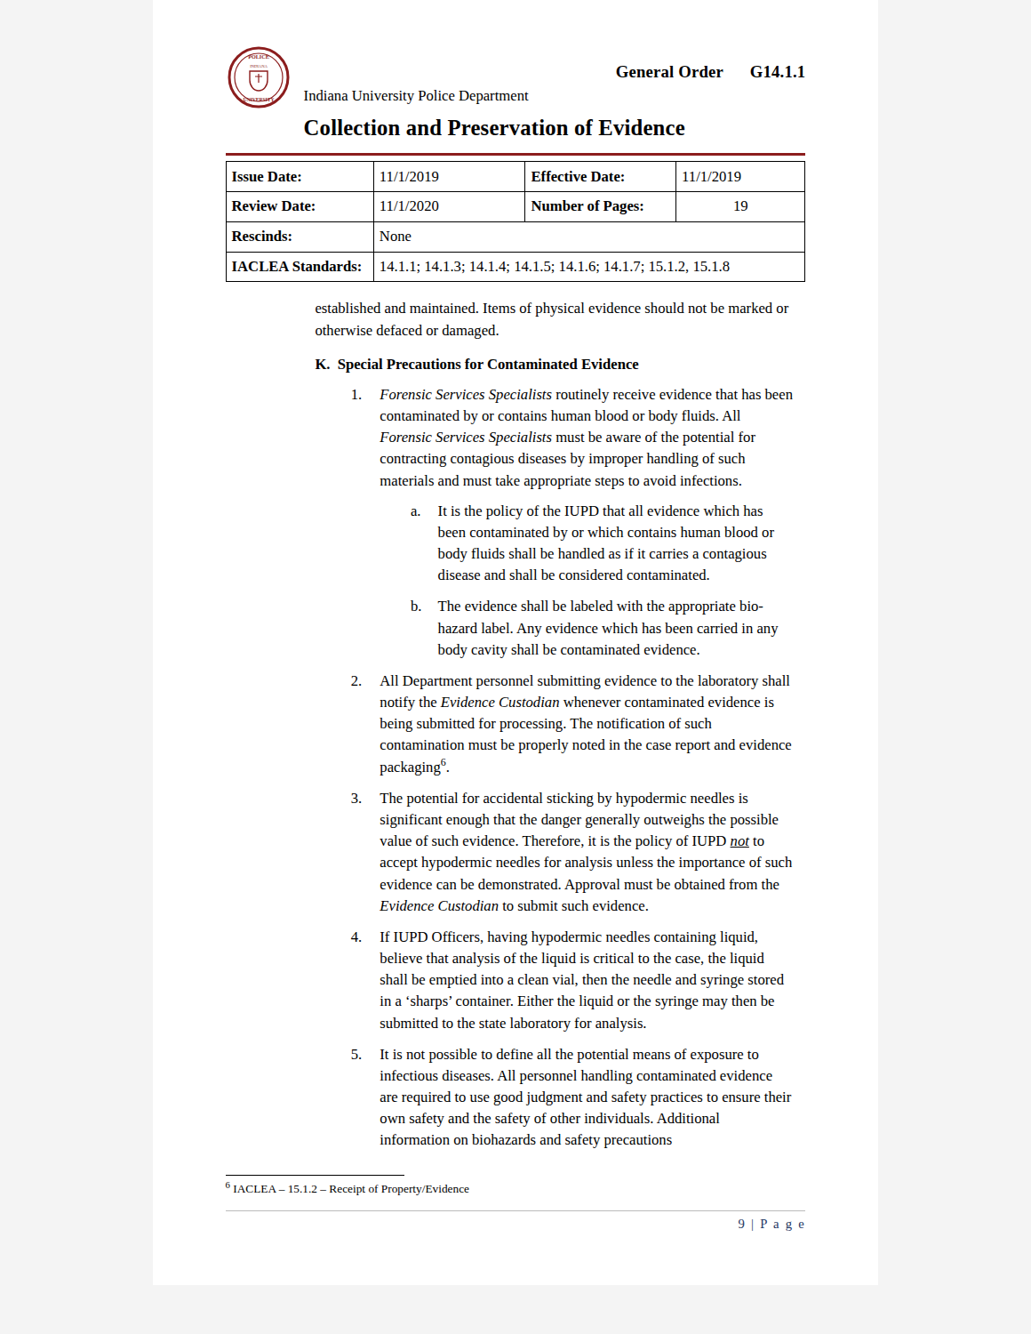General Order G14.1.1
POLICE UNIVERSITY INDIANA
Indiana University Police Department
Collection and Preservation of Evidence
| Issue Date: | 11/1/2019 | Effective Date: | 11/1/2019 |
| Review Date: | 11/1/2020 | Number of Pages: | 19 |
| Rescinds: | None |
| IACLEA Standards: | 14.1.1; 14.1.3; 14.1.4; 14.1.5; 14.1.6; 14.1.7; 15.1.2, 15.1.8 |
established and maintained. Items of physical evidence should not be marked or otherwise defaced or damaged.
K. Special Precautions for Contaminated Evidence
1. Forensic Services Specialists routinely receive evidence that has been contaminated by or contains human blood or body fluids. All Forensic Services Specialists must be aware of the potential for contracting contagious diseases by improper handling of such materials and must take appropriate steps to avoid infections.
a. It is the policy of the IUPD that all evidence which has been contaminated by or which contains human blood or body fluids shall be handled as if it carries a contagious disease and shall be considered contaminated.
b. The evidence shall be labeled with the appropriate bio-hazard label. Any evidence which has been carried in any body cavity shall be contaminated evidence.
2. All Department personnel submitting evidence to the laboratory shall notify the Evidence Custodian whenever contaminated evidence is being submitted for processing. The notification of such contamination must be properly noted in the case report and evidence packaging6.
3. The potential for accidental sticking by hypodermic needles is significant enough that the danger generally outweighs the possible value of such evidence. Therefore, it is the policy of IUPD not to accept hypodermic needles for analysis unless the importance of such evidence can be demonstrated. Approval must be obtained from the Evidence Custodian to submit such evidence.
4. If IUPD Officers, having hypodermic needles containing liquid, believe that analysis of the liquid is critical to the case, the liquid shall be emptied into a clean vial, then the needle and syringe stored in a ‘sharps’ container. Either the liquid or the syringe may then be submitted to the state laboratory for analysis.
5. It is not possible to define all the potential means of exposure to infectious diseases. All personnel handling contaminated evidence are required to use good judgment and safety practices to ensure their own safety and the safety of other individuals. Additional information on biohazards and safety precautions
6 IACLEA – 15.1.2 – Receipt of Property/Evidence
9 | P a g e